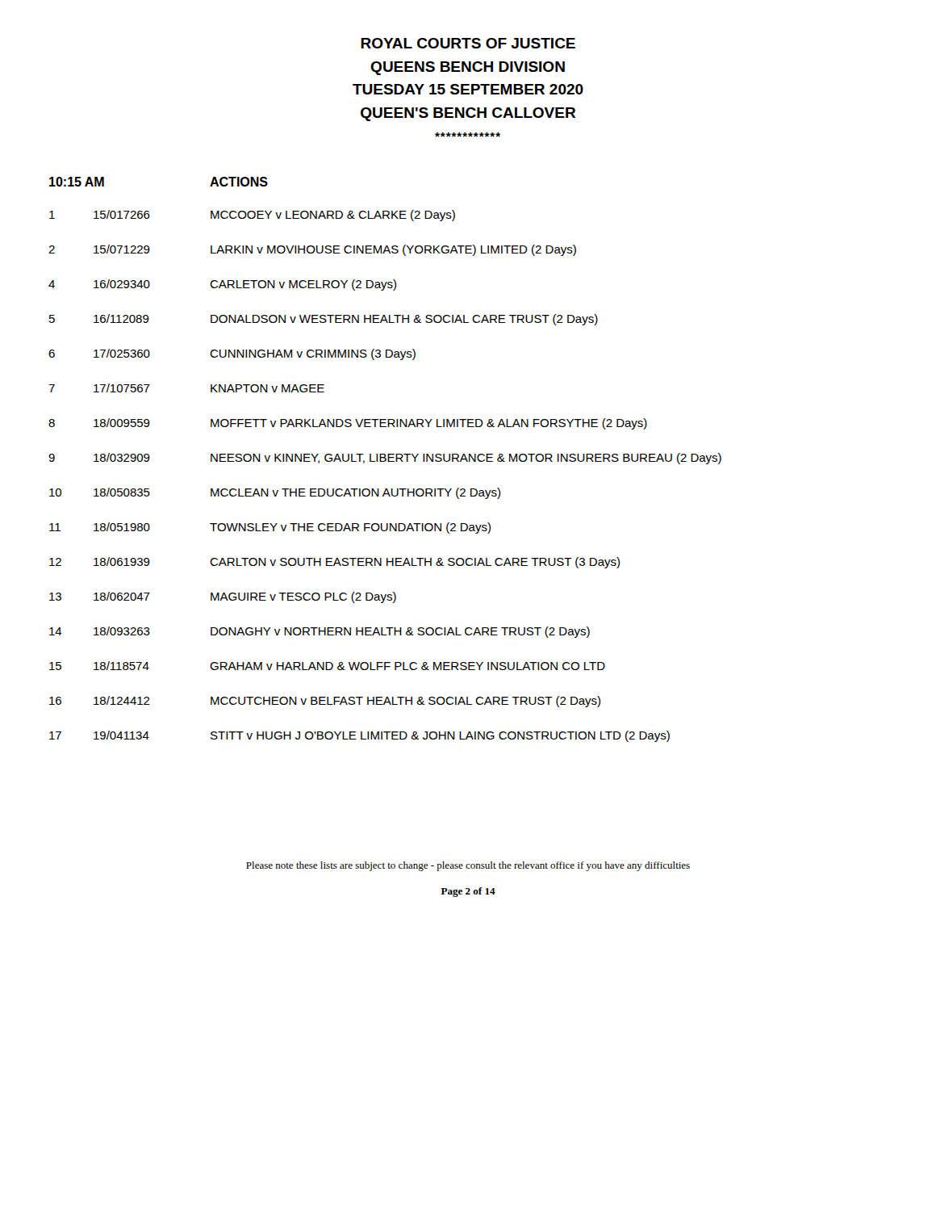ROYAL COURTS OF JUSTICE
QUEENS BENCH DIVISION
TUESDAY 15 SEPTEMBER 2020
QUEEN'S BENCH CALLOVER
************
10:15 AM ACTIONS
| 1 | 15/017266 | MCCOOEY v LEONARD & CLARKE (2 Days) |
| 2 | 15/071229 | LARKIN v MOVIHOUSE CINEMAS (YORKGATE) LIMITED (2 Days) |
| 4 | 16/029340 | CARLETON v MCELROY (2 Days) |
| 5 | 16/112089 | DONALDSON v WESTERN HEALTH & SOCIAL CARE TRUST (2 Days) |
| 6 | 17/025360 | CUNNINGHAM v CRIMMINS (3 Days) |
| 7 | 17/107567 | KNAPTON v MAGEE |
| 8 | 18/009559 | MOFFETT v PARKLANDS VETERINARY LIMITED & ALAN FORSYTHE (2 Days) |
| 9 | 18/032909 | NEESON v KINNEY, GAULT, LIBERTY INSURANCE & MOTOR INSURERS BUREAU (2 Days) |
| 10 | 18/050835 | MCCLEAN v THE EDUCATION AUTHORITY (2 Days) |
| 11 | 18/051980 | TOWNSLEY v THE CEDAR FOUNDATION (2 Days) |
| 12 | 18/061939 | CARLTON v SOUTH EASTERN HEALTH & SOCIAL CARE TRUST (3 Days) |
| 13 | 18/062047 | MAGUIRE v TESCO PLC (2 Days) |
| 14 | 18/093263 | DONAGHY v NORTHERN HEALTH & SOCIAL CARE TRUST (2 Days) |
| 15 | 18/118574 | GRAHAM v HARLAND & WOLFF PLC & MERSEY INSULATION CO LTD |
| 16 | 18/124412 | MCCUTCHEON v BELFAST HEALTH & SOCIAL CARE TRUST (2 Days) |
| 17 | 19/041134 | STITT v HUGH J O'BOYLE LIMITED & JOHN LAING CONSTRUCTION LTD (2 Days) |
Please note these lists are subject to change - please consult the relevant office if you have any difficulties
Page 2 of 14